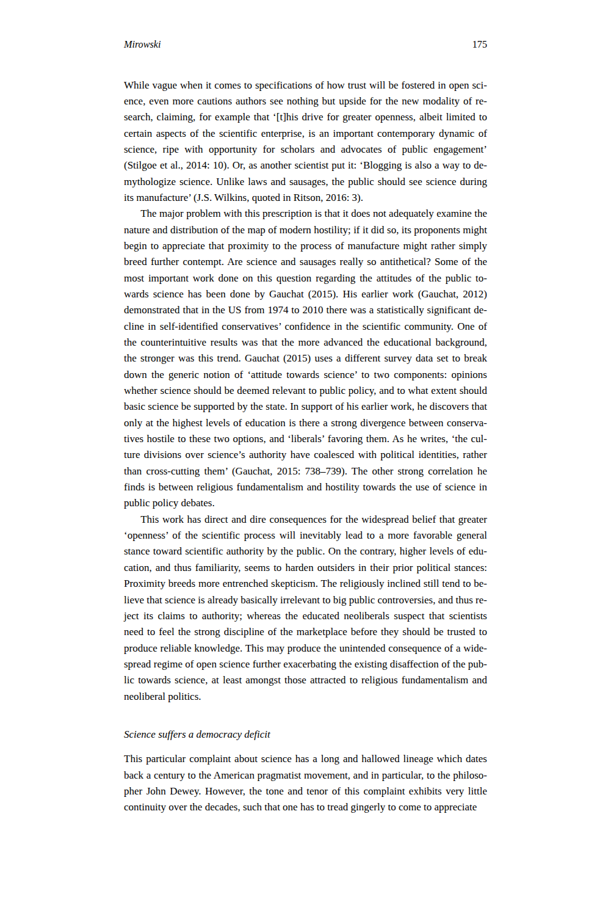Mirowski 175
While vague when it comes to specifications of how trust will be fostered in open science, even more cautions authors see nothing but upside for the new modality of research, claiming, for example that ‘[t]his drive for greater openness, albeit limited to certain aspects of the scientific enterprise, is an important contemporary dynamic of science, ripe with opportunity for scholars and advocates of public engagement’ (Stilgoe et al., 2014: 10). Or, as another scientist put it: ‘Blogging is also a way to demythologize science. Unlike laws and sausages, the public should see science during its manufacture’ (J.S. Wilkins, quoted in Ritson, 2016: 3).
The major problem with this prescription is that it does not adequately examine the nature and distribution of the map of modern hostility; if it did so, its proponents might begin to appreciate that proximity to the process of manufacture might rather simply breed further contempt. Are science and sausages really so antithetical? Some of the most important work done on this question regarding the attitudes of the public towards science has been done by Gauchat (2015). His earlier work (Gauchat, 2012) demonstrated that in the US from 1974 to 2010 there was a statistically significant decline in self-identified conservatives’ confidence in the scientific community. One of the counterintuitive results was that the more advanced the educational background, the stronger was this trend. Gauchat (2015) uses a different survey data set to break down the generic notion of ‘attitude towards science’ to two components: opinions whether science should be deemed relevant to public policy, and to what extent should basic science be supported by the state. In support of his earlier work, he discovers that only at the highest levels of education is there a strong divergence between conservatives hostile to these two options, and ‘liberals’ favoring them. As he writes, ‘the culture divisions over science’s authority have coalesced with political identities, rather than cross-cutting them’ (Gauchat, 2015: 738–739). The other strong correlation he finds is between religious fundamentalism and hostility towards the use of science in public policy debates.
This work has direct and dire consequences for the widespread belief that greater ‘openness’ of the scientific process will inevitably lead to a more favorable general stance toward scientific authority by the public. On the contrary, higher levels of education, and thus familiarity, seems to harden outsiders in their prior political stances: Proximity breeds more entrenched skepticism. The religiously inclined still tend to believe that science is already basically irrelevant to big public controversies, and thus reject its claims to authority; whereas the educated neoliberals suspect that scientists need to feel the strong discipline of the marketplace before they should be trusted to produce reliable knowledge. This may produce the unintended consequence of a widespread regime of open science further exacerbating the existing disaffection of the public towards science, at least amongst those attracted to religious fundamentalism and neoliberal politics.
Science suffers a democracy deficit
This particular complaint about science has a long and hallowed lineage which dates back a century to the American pragmatist movement, and in particular, to the philosopher John Dewey. However, the tone and tenor of this complaint exhibits very little continuity over the decades, such that one has to tread gingerly to come to appreciate